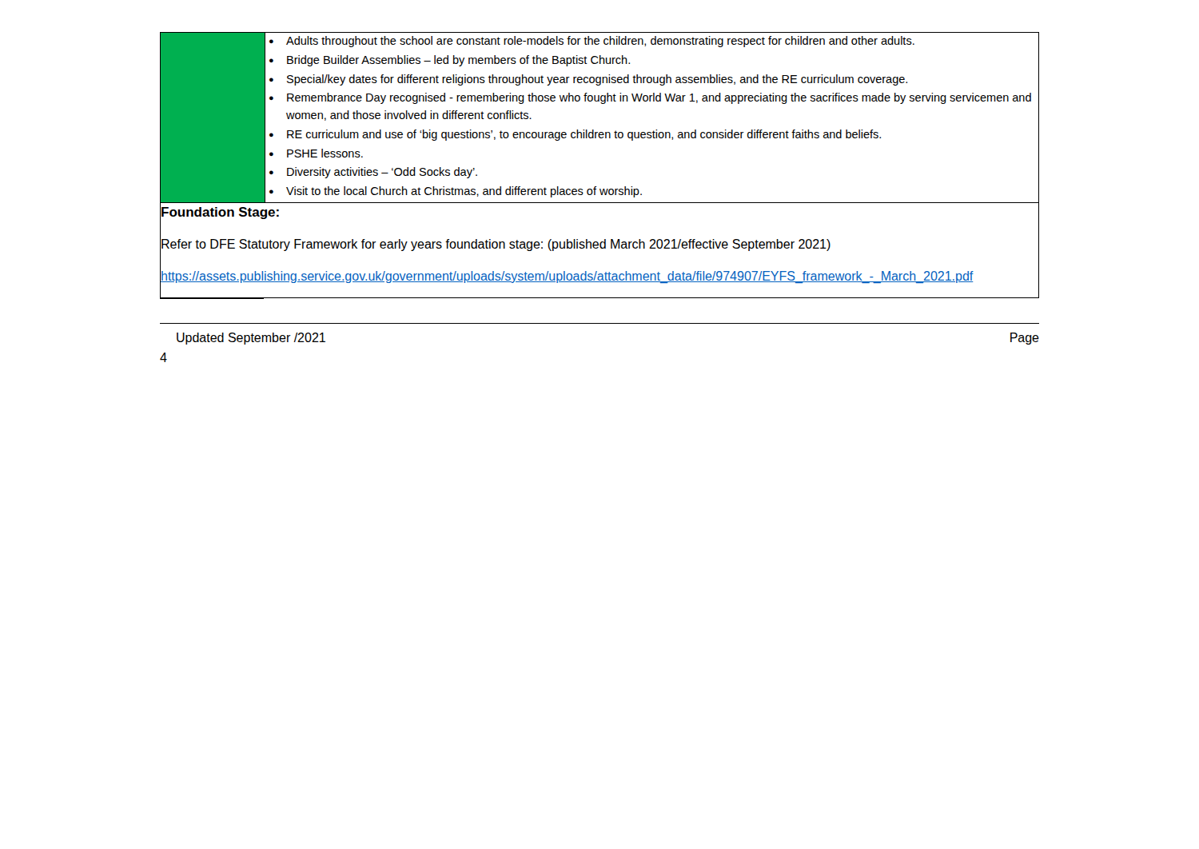| | Adults throughout the school are constant role-models for the children, demonstrating respect for children and other adults. Bridge Builder Assemblies – led by members of the Baptist Church. Special/key dates for different religions throughout year recognised through assemblies, and the RE curriculum coverage. Remembrance Day recognised - remembering those who fought in World War 1, and appreciating the sacrifices made by serving servicemen and women, and those involved in different conflicts. RE curriculum and use of ‘big questions’, to encourage children to question, and consider different faiths and beliefs. PSHE lessons. Diversity activities – ‘Odd Socks day’. Visit to the local Church at Christmas, and different places of worship. |
| Foundation Stage: Refer to DFE Statutory Framework for early years foundation stage: (published March 2021/effective September 2021) https://assets.publishing.service.gov.uk/government/uploads/system/uploads/attachment_data/file/974907/EYFS_framework_-_March_2021.pdf |
Updated September /2021
Page
4